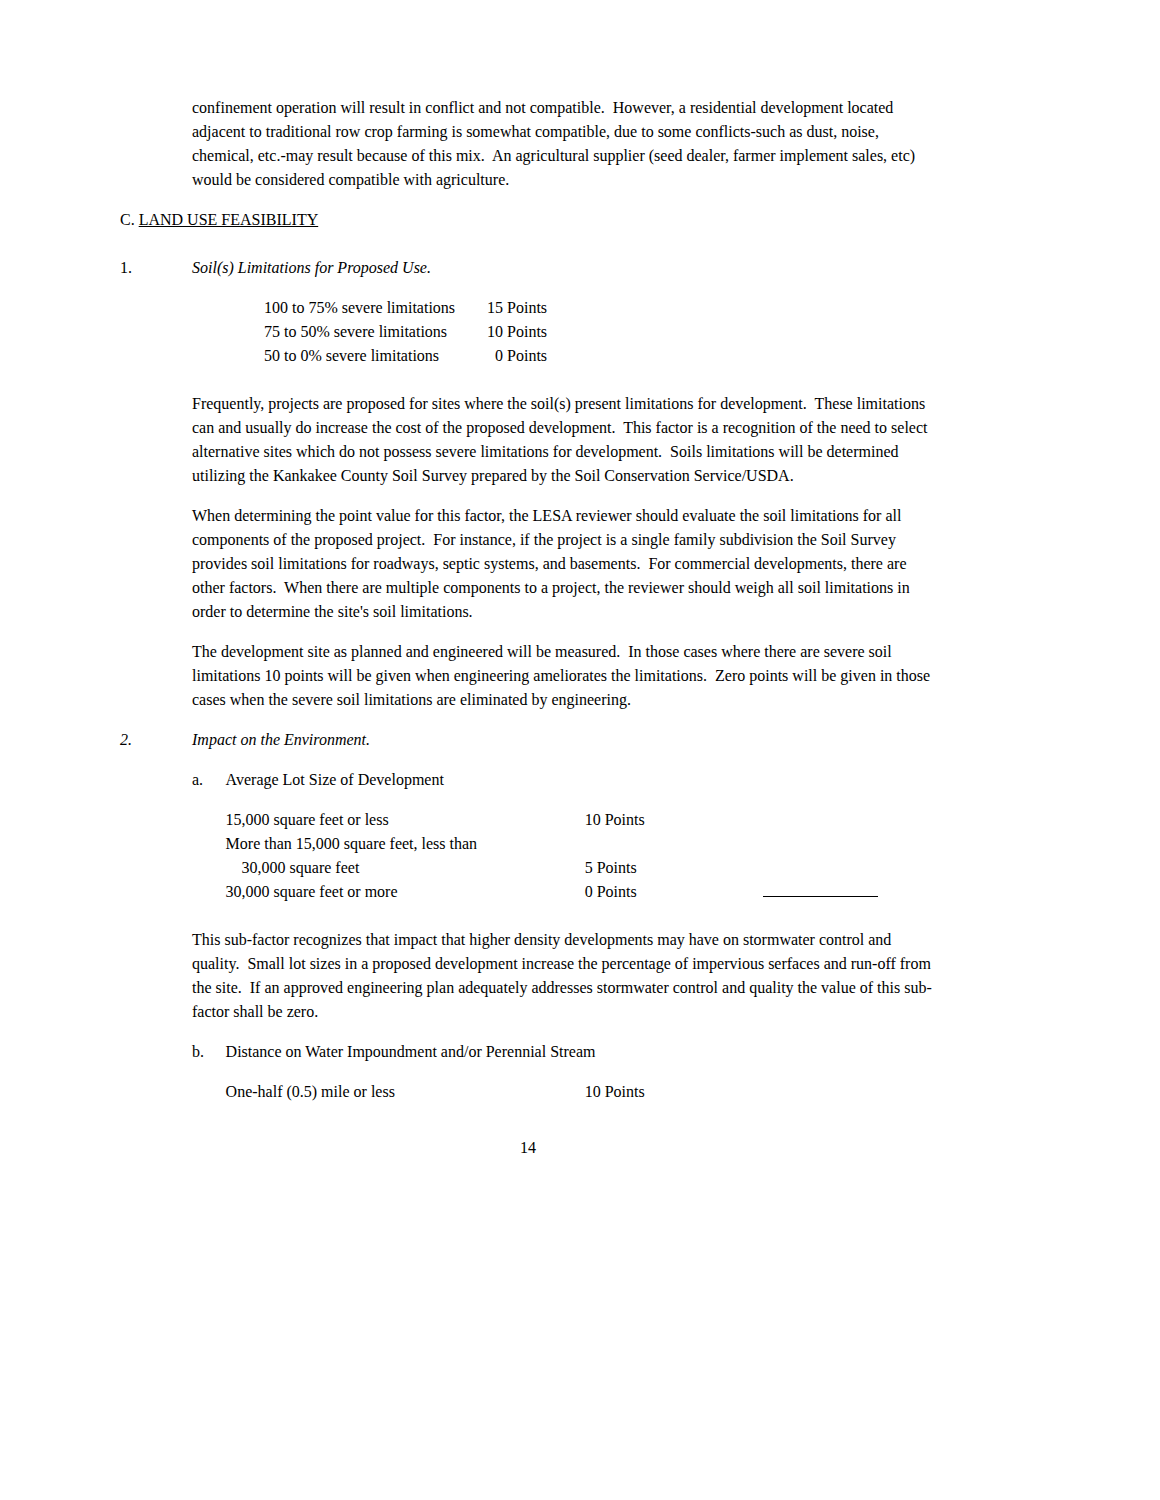confinement operation will result in conflict and not compatible. However, a residential development located adjacent to traditional row crop farming is somewhat compatible, due to some conflicts-such as dust, noise, chemical, etc.-may result because of this mix. An agricultural supplier (seed dealer, farmer implement sales, etc) would be considered compatible with agriculture.
C. LAND USE FEASIBILITY
1. Soil(s) Limitations for Proposed Use.
| 100 to 75% severe limitations | 15 Points |
| 75 to 50% severe limitations | 10 Points |
| 50 to 0% severe limitations | 0 Points |
Frequently, projects are proposed for sites where the soil(s) present limitations for development. These limitations can and usually do increase the cost of the proposed development. This factor is a recognition of the need to select alternative sites which do not possess severe limitations for development. Soils limitations will be determined utilizing the Kankakee County Soil Survey prepared by the Soil Conservation Service/USDA.
When determining the point value for this factor, the LESA reviewer should evaluate the soil limitations for all components of the proposed project. For instance, if the project is a single family subdivision the Soil Survey provides soil limitations for roadways, septic systems, and basements. For commercial developments, there are other factors. When there are multiple components to a project, the reviewer should weigh all soil limitations in order to determine the site's soil limitations.
The development site as planned and engineered will be measured. In those cases where there are severe soil limitations 10 points will be given when engineering ameliorates the limitations. Zero points will be given in those cases when the severe soil limitations are eliminated by engineering.
2. Impact on the Environment.
a. Average Lot Size of Development
| 15,000 square feet or less | 10 Points | |
| More than 15,000 square feet, less than | | |
| 30,000 square feet | 5 Points | |
| 30,000 square feet or more | 0 Points | |
This sub-factor recognizes that impact that higher density developments may have on stormwater control and quality. Small lot sizes in a proposed development increase the percentage of impervious serfaces and run-off from the site. If an approved engineering plan adequately addresses stormwater control and quality the value of this sub-factor shall be zero.
b. Distance on Water Impoundment and/or Perennial Stream
| One-half (0.5) mile or less | 10 Points | |
14